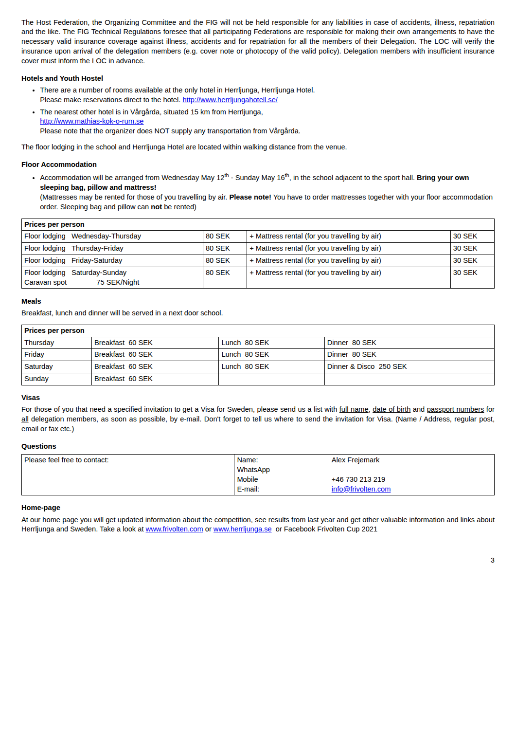The Host Federation, the Organizing Committee and the FIG will not be held responsible for any liabilities in case of accidents, illness, repatriation and the like. The FIG Technical Regulations foresee that all participating Federations are responsible for making their own arrangements to have the necessary valid insurance coverage against illness, accidents and for repatriation for all the members of their Delegation. The LOC will verify the insurance upon arrival of the delegation members (e.g. cover note or photocopy of the valid policy). Delegation members with insufficient insurance cover must inform the LOC in advance.
Hotels and Youth Hostel
There are a number of rooms available at the only hotel in Herrljunga, Herrljunga Hotel.
Please make reservations direct to the hotel. http://www.herrljungahotell.se/
The nearest other hotel is in Vårgårda, situated 15 km from Herrljunga,
http://www.mathias-kok-o-rum.se
Please note that the organizer does NOT supply any transportation from Vårgårda.
The floor lodging in the school and Herrljunga Hotel are located within walking distance from the venue.
Floor Accommodation
Accommodation will be arranged from Wednesday May 12th - Sunday May 16th, in the school adjacent to the sport hall. Bring your own sleeping bag, pillow and mattress!
(Mattresses may be rented for those of you travelling by air. Please note! You have to order mattresses together with your floor accommodation order. Sleeping bag and pillow can not be rented)
| Prices per person |
| --- |
| Floor lodging Wednesday-Thursday | 80 SEK | + Mattress rental (for you travelling by air) | 30 SEK |
| Floor lodging Thursday-Friday | 80 SEK | + Mattress rental (for you travelling by air) | 30 SEK |
| Floor lodging Friday-Saturday | 80 SEK | + Mattress rental (for you travelling by air) | 30 SEK |
| Floor lodging Saturday-Sunday Caravan spot 75 SEK/Night | 80 SEK | + Mattress rental (for you travelling by air) | 30 SEK |
Meals
Breakfast, lunch and dinner will be served in a next door school.
| Prices per person |
| --- |
| Thursday | Breakfast 60 SEK | Lunch 80 SEK | Dinner 80 SEK |
| Friday | Breakfast 60 SEK | Lunch 80 SEK | Dinner 80 SEK |
| Saturday | Breakfast 60 SEK | Lunch 80 SEK | Dinner & Disco 250 SEK |
| Sunday | Breakfast 60 SEK | | |
Visas
For those of you that need a specified invitation to get a Visa for Sweden, please send us a list with full name, date of birth and passport numbers for all delegation members, as soon as possible, by e-mail. Don't forget to tell us where to send the invitation for Visa. (Name / Address, regular post, email or fax etc.)
Questions
| Please feel free to contact: | Name: WhatsApp Mobile E-mail: | Alex Frejemark +46 730 213 219 info@frivolten.com |
Home-page
At our home page you will get updated information about the competition, see results from last year and get other valuable information and links about Herrljunga and Sweden. Take a look at www.frivolten.com or www.herrljunga.se or Facebook Frivolten Cup 2021
3